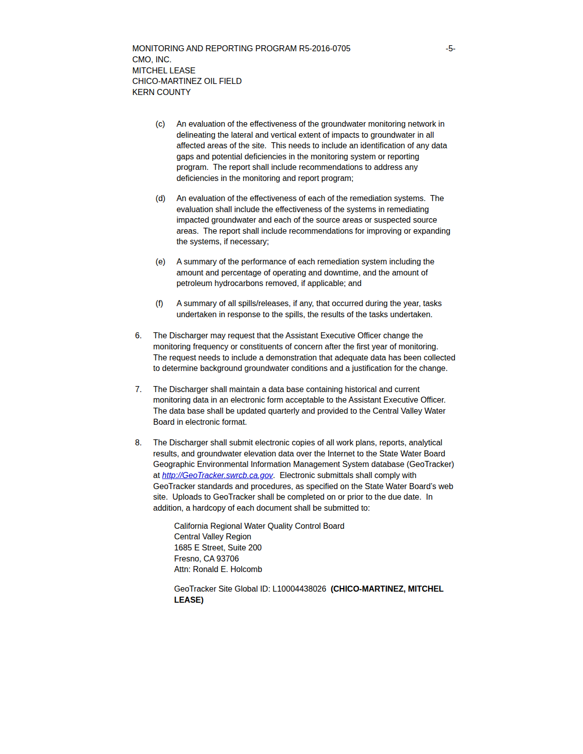-5-
Monitoring and Reporting Program R5-2016-0705
CMO, Inc.
Mitchel Lease
Chico-Martinez Oil Field
Kern County
(c) An evaluation of the effectiveness of the groundwater monitoring network in delineating the lateral and vertical extent of impacts to groundwater in all affected areas of the site. This needs to include an identification of any data gaps and potential deficiencies in the monitoring system or reporting program. The report shall include recommendations to address any deficiencies in the monitoring and report program;
(d) An evaluation of the effectiveness of each of the remediation systems. The evaluation shall include the effectiveness of the systems in remediating impacted groundwater and each of the source areas or suspected source areas. The report shall include recommendations for improving or expanding the systems, if necessary;
(e) A summary of the performance of each remediation system including the amount and percentage of operating and downtime, and the amount of petroleum hydrocarbons removed, if applicable; and
(f) A summary of all spills/releases, if any, that occurred during the year, tasks undertaken in response to the spills, the results of the tasks undertaken.
6. The Discharger may request that the Assistant Executive Officer change the monitoring frequency or constituents of concern after the first year of monitoring. The request needs to include a demonstration that adequate data has been collected to determine background groundwater conditions and a justification for the change.
7. The Discharger shall maintain a data base containing historical and current monitoring data in an electronic form acceptable to the Assistant Executive Officer. The data base shall be updated quarterly and provided to the Central Valley Water Board in electronic format.
8. The Discharger shall submit electronic copies of all work plans, reports, analytical results, and groundwater elevation data over the Internet to the State Water Board Geographic Environmental Information Management System database (GeoTracker) at http://GeoTracker.swrcb.ca.gov. Electronic submittals shall comply with GeoTracker standards and procedures, as specified on the State Water Board’s web site. Uploads to GeoTracker shall be completed on or prior to the due date. In addition, a hardcopy of each document shall be submitted to:
California Regional Water Quality Control Board
Central Valley Region
1685 E Street, Suite 200
Fresno, CA 93706
Attn: Ronald E. Holcomb
GeoTracker Site Global ID: L10004438026 (CHICO-MARTINEZ, MITCHEL LEASE)